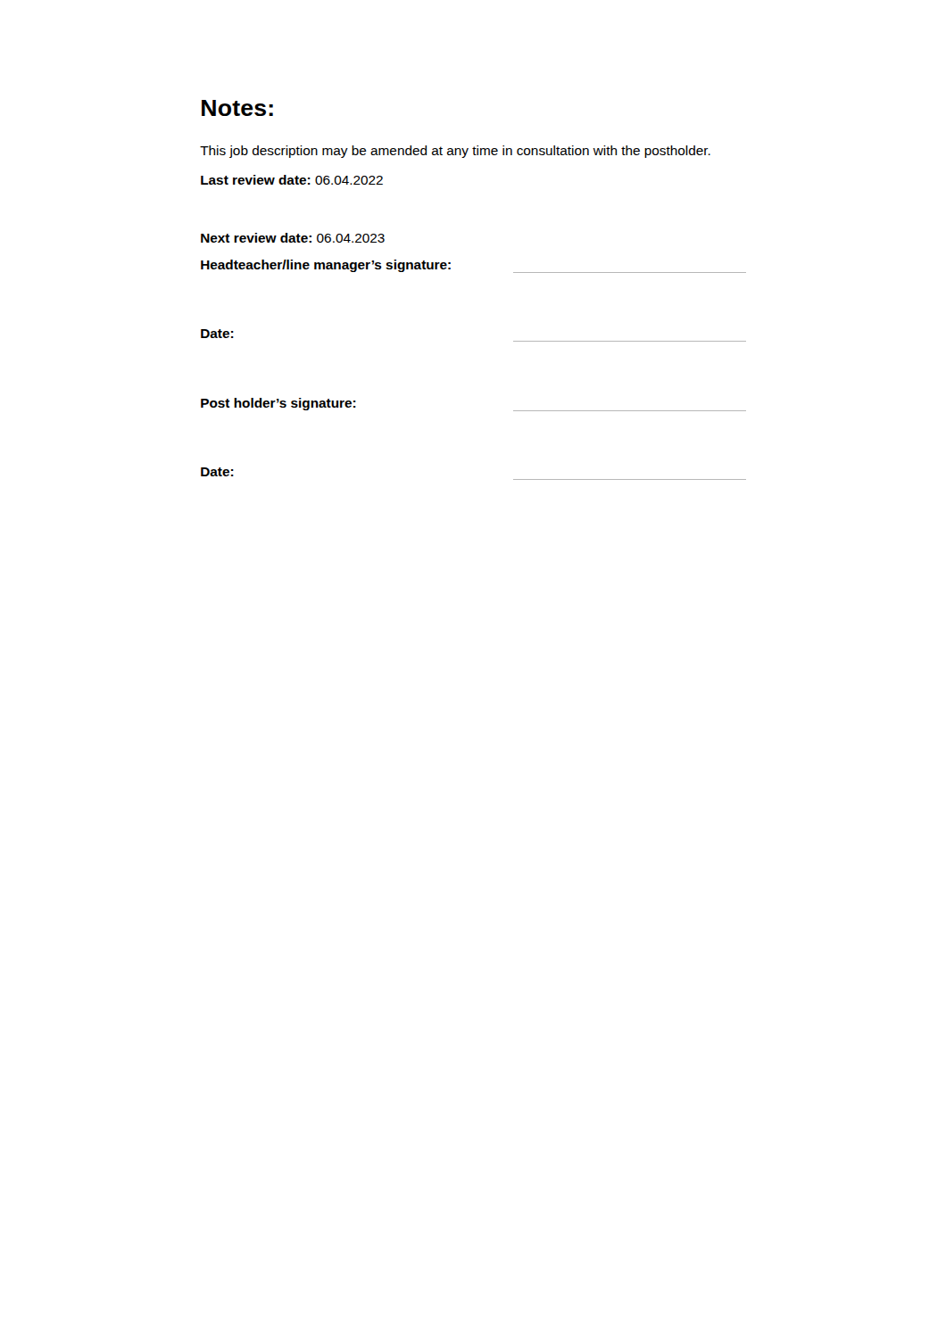Notes:
This job description may be amended at any time in consultation with the postholder.
Last review date: 06.04.2022
Next review date: 06.04.2023
Headteacher/line manager’s signature:
Date:
Post holder’s signature:
Date: